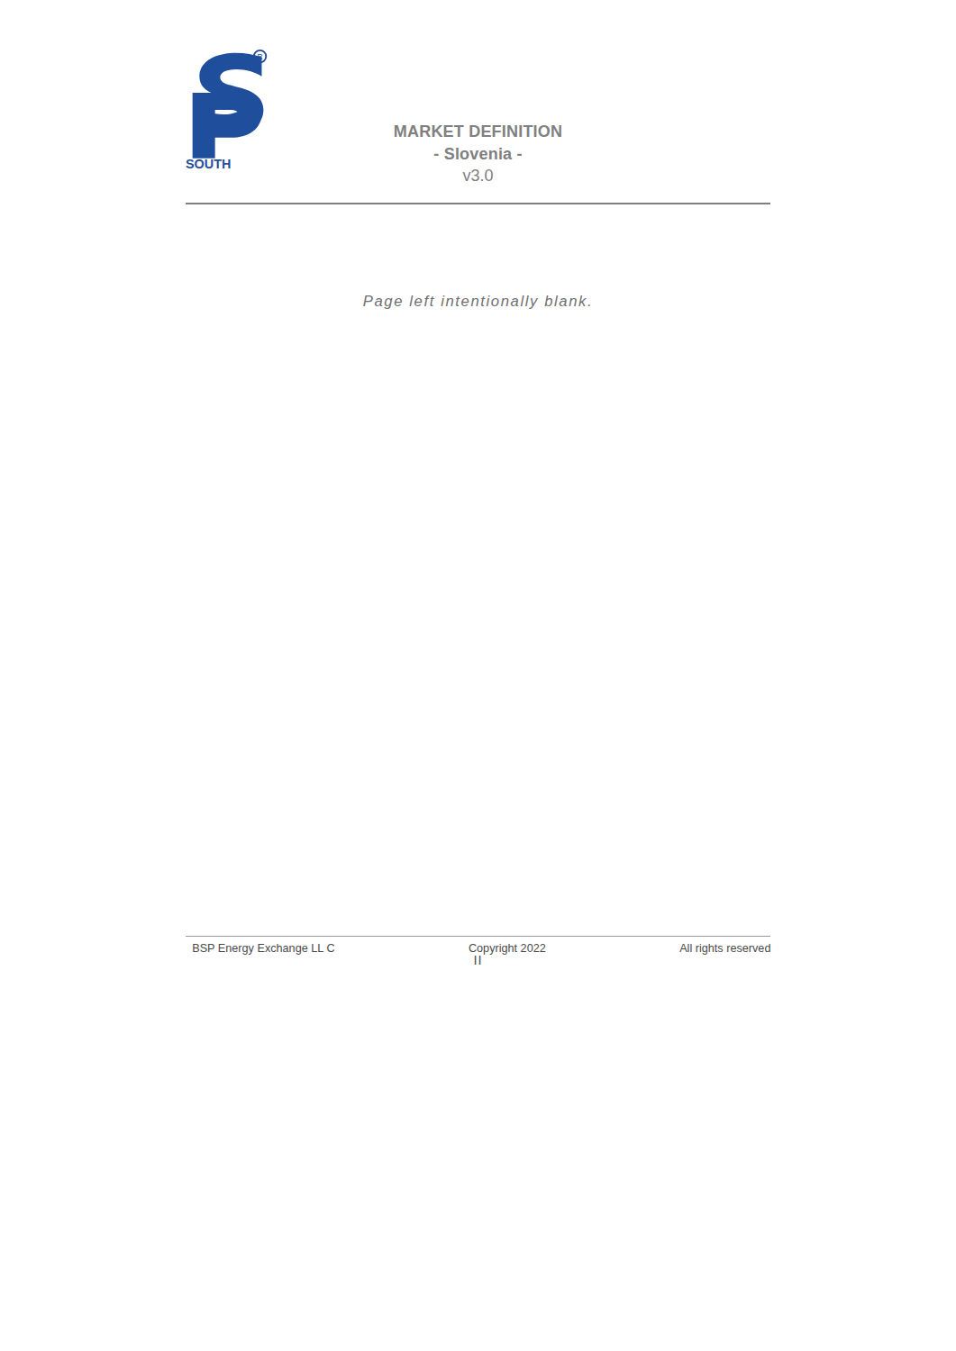R SOUTH POOL
MARKET DEFINITION
- Slovenia -
v3.0
Page left intentionally blank.
BSP Energy Exchange LL C Copyright 2022 All rights reserved
II